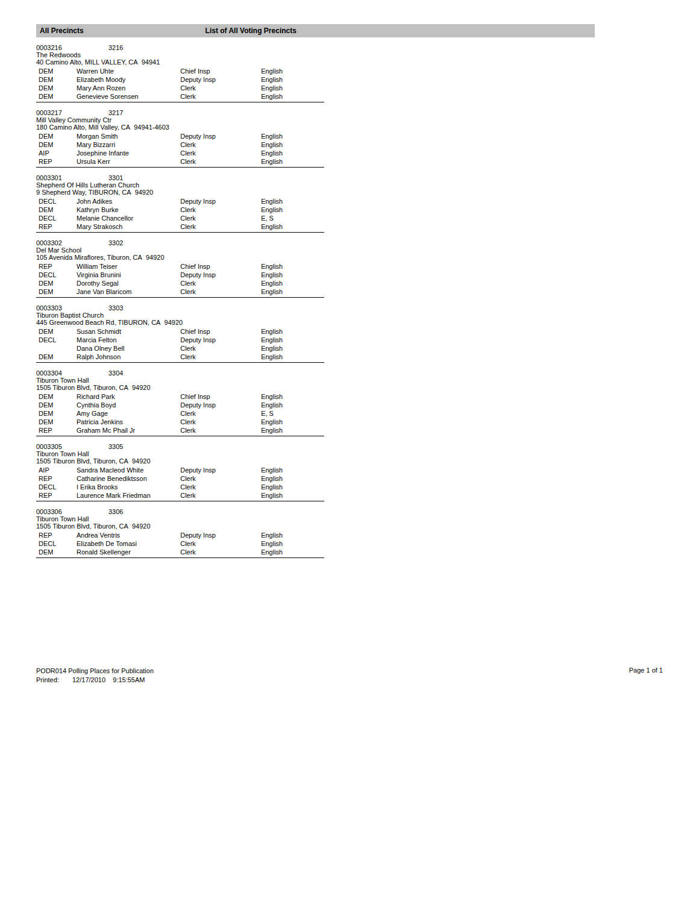All Precincts
List of All Voting Precincts
00032163216
The Redwoods
40 Camino Alto, MILL VALLEY, CA 94941
| DEM | Warren Uhte | Chief Insp | English |
| DEM | Elizabeth Moody | Deputy Insp | English |
| DEM | Mary Ann Rozen | Clerk | English |
| DEM | Genevieve Sorensen | Clerk | English |
00032173217
Mill Valley Community Ctr
180 Camino Alto, Mill Valley, CA 94941-4603
| DEM | Morgan Smith | Deputy Insp | English |
| DEM | Mary Bizzarri | Clerk | English |
| AIP | Josephine Infante | Clerk | English |
| REP | Ursula Kerr | Clerk | English |
00033013301
Shepherd Of Hills Lutheran Church
9 Shepherd Way, TIBURON, CA 94920
| DECL | John Adikes | Deputy Insp | English |
| DEM | Kathryn Burke | Clerk | English |
| DECL | Melanie Chancellor | Clerk | E, S |
| REP | Mary Strakosch | Clerk | English |
00033023302
Del Mar School
105 Avenida Miraflores, Tiburon, CA 94920
| REP | William Teiser | Chief Insp | English |
| DECL | Virginia Brunini | Deputy Insp | English |
| DEM | Dorothy Segal | Clerk | English |
| DEM | Jane Van Blaricom | Clerk | English |
00033033303
Tiburon Baptist Church
445 Greenwood Beach Rd, TIBURON, CA 94920
| DEM | Susan Schmidt | Chief Insp | English |
| DECL | Marcia Felton | Deputy Insp | English |
| | Dana Olney Bell | Clerk | English |
| DEM | Ralph Johnson | Clerk | English |
00033043304
Tiburon Town Hall
1505 Tiburon Blvd, Tiburon, CA 94920
| DEM | Richard Park | Chief Insp | English |
| DEM | Cynthia Boyd | Deputy Insp | English |
| DEM | Amy Gage | Clerk | E, S |
| DEM | Patricia Jenkins | Clerk | English |
| REP | Graham Mc Phail Jr | Clerk | English |
00033053305
Tiburon Town Hall
1505 Tiburon Blvd, Tiburon, CA 94920
| AIP | Sandra Macleod White | Deputy Insp | English |
| REP | Catharine Benediktsson | Clerk | English |
| DECL | I Erika Brooks | Clerk | English |
| REP | Laurence Mark Friedman | Clerk | English |
00033063306
Tiburon Town Hall
1505 Tiburon Blvd, Tiburon, CA 94920
| REP | Andrea Ventris | Deputy Insp | English |
| DECL | Elizabeth De Tomasi | Clerk | English |
| DEM | Ronald Skellenger | Clerk | English |
PODR014 Polling Places for Publication
Printed: 12/17/2010 9:15:55AM
Page 1 of 1